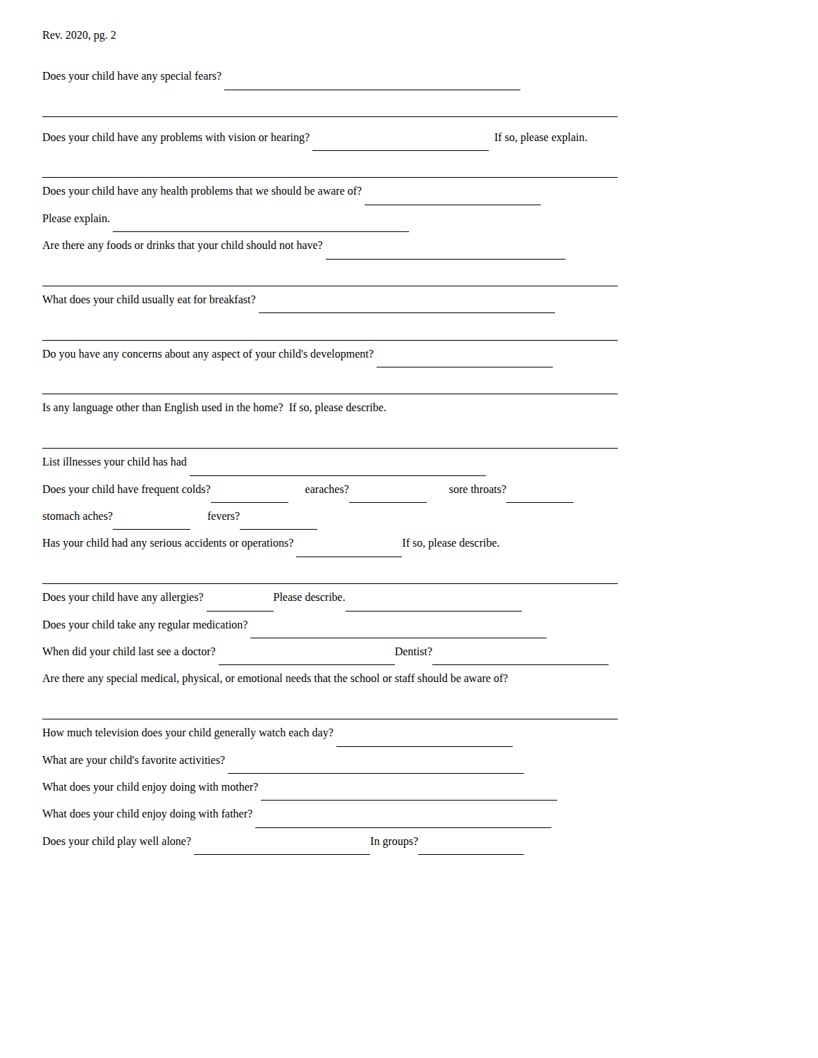Rev. 2020, pg. 2
Does your child have any special fears?
Does your child have any problems with vision or hearing? If so, please explain.
Does your child have any health problems that we should be aware of?
Please explain.
Are there any foods or drinks that your child should not have?
What does your child usually eat for breakfast?
Do you have any concerns about any aspect of your child's development?
Is any language other than English used in the home? If so, please describe.
List illnesses your child has had
Does your child have frequent colds? earaches? sore throats?
stomach aches? fevers?
Has your child had any serious accidents or operations? If so, please describe.
Does your child have any allergies? Please describe.
Does your child take any regular medication?
When did your child last see a doctor? Dentist?
Are there any special medical, physical, or emotional needs that the school or staff should be aware of?
How much television does your child generally watch each day?
What are your child's favorite activities?
What does your child enjoy doing with mother?
What does your child enjoy doing with father?
Does your child play well alone? In groups?